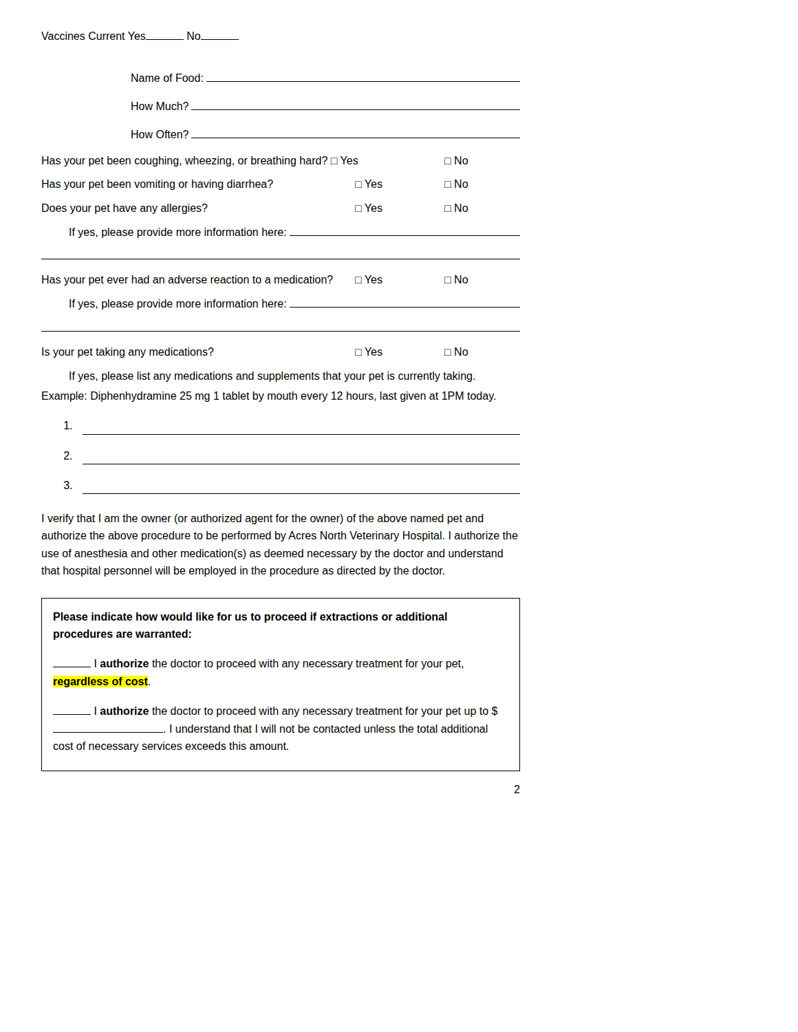Vaccines Current Yes No
Name of Food:
How Much?
How Often?
Has your pet been coughing, wheezing, or breathing hard? □ Yes □ No
Has your pet been vomiting or having diarrhea? □ Yes □ No
Does your pet have any allergies? □ Yes □ No
If yes, please provide more information here:
Has your pet ever had an adverse reaction to a medication? □ Yes □ No
If yes, please provide more information here:
Is your pet taking any medications? □ Yes □ No
If yes, please list any medications and supplements that your pet is currently taking.
Example: Diphenhydramine 25 mg 1 tablet by mouth every 12 hours, last given at 1PM today.
I verify that I am the owner (or authorized agent for the owner) of the above named pet and authorize the above procedure to be performed by Acres North Veterinary Hospital. I authorize the use of anesthesia and other medication(s) as deemed necessary by the doctor and understand that hospital personnel will be employed in the procedure as directed by the doctor.
Please indicate how would like for us to proceed if extractions or additional procedures are warranted:
I authorize the doctor to proceed with any necessary treatment for your pet, regardless of cost.
I authorize the doctor to proceed with any necessary treatment for your pet up to $ . I understand that I will not be contacted unless the total additional cost of necessary services exceeds this amount.
2